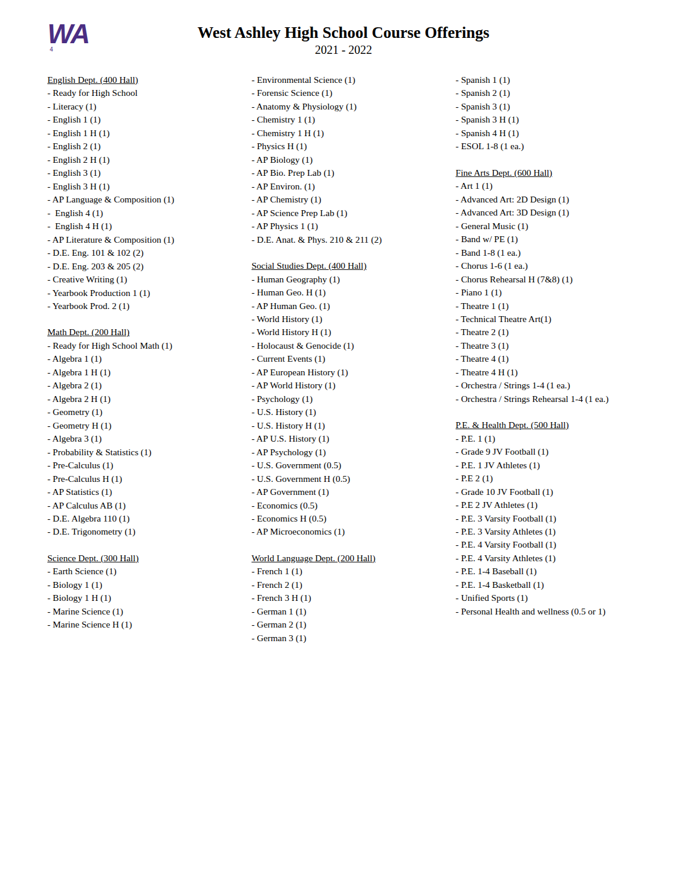WA
4
West Ashley High School Course Offerings
2021 - 2022
English Dept. (400 Hall)
Ready for High School
Literacy (1)
English 1 (1)
English 1 H (1)
English 2 (1)
English 2 H (1)
English 3 (1)
English 3 H (1)
AP Language & Composition (1)
English 4 (1)
English 4 H (1)
AP Literature & Composition (1)
D.E. Eng. 101 & 102 (2)
D.E. Eng. 203 & 205 (2)
Creative Writing (1)
Yearbook Production 1 (1)
Yearbook Prod. 2 (1)
Math Dept. (200 Hall)
Ready for High School Math (1)
Algebra 1 (1)
Algebra 1 H (1)
Algebra 2 (1)
Algebra 2 H (1)
Geometry (1)
Geometry H (1)
Algebra 3 (1)
Probability & Statistics (1)
Pre-Calculus (1)
Pre-Calculus H (1)
AP Statistics (1)
AP Calculus AB (1)
D.E. Algebra 110 (1)
D.E. Trigonometry (1)
Science Dept. (300 Hall)
Earth Science (1)
Biology 1 (1)
Biology 1 H (1)
Marine Science (1)
Marine Science H (1)
Environmental Science (1)
Forensic Science (1)
Anatomy & Physiology (1)
Chemistry 1 (1)
Chemistry 1 H (1)
Physics H (1)
AP Biology (1)
AP Bio. Prep Lab (1)
AP Environ. (1)
AP Chemistry (1)
AP Science Prep Lab (1)
AP Physics 1 (1)
D.E. Anat. & Phys. 210 & 211 (2)
Social Studies Dept. (400 Hall)
Human Geography (1)
Human Geo. H (1)
AP Human Geo. (1)
World History (1)
World History H (1)
Holocaust & Genocide (1)
Current Events (1)
AP European History (1)
AP World History (1)
Psychology (1)
U.S. History (1)
U.S. History H (1)
AP U.S. History (1)
AP Psychology (1)
U.S. Government (0.5)
U.S. Government H (0.5)
AP Government (1)
Economics (0.5)
Economics H (0.5)
AP Microeconomics (1)
World Language Dept. (200 Hall)
French 1 (1)
French 2 (1)
French 3 H (1)
German 1 (1)
German 2 (1)
German 3 (1)
Spanish 1 (1)
Spanish 2 (1)
Spanish 3 (1)
Spanish 3 H (1)
Spanish 4 H (1)
ESOL 1-8 (1 ea.)
Fine Arts Dept. (600 Hall)
Art 1 (1)
Advanced Art: 2D Design (1)
Advanced Art: 3D Design (1)
General Music (1)
Band w/ PE (1)
Band 1-8 (1 ea.)
Chorus 1-6 (1 ea.)
Chorus Rehearsal H (7&8) (1)
Piano 1 (1)
Theatre 1 (1)
Technical Theatre Art(1)
Theatre 2 (1)
Theatre 3 (1)
Theatre 4 (1)
Theatre 4 H (1)
Orchestra / Strings 1-4 (1 ea.)
Orchestra / Strings Rehearsal 1-4 (1 ea.)
P.E. & Health Dept. (500 Hall)
P.E. 1 (1)
Grade 9 JV Football (1)
P.E. 1 JV Athletes (1)
P.E 2 (1)
Grade 10 JV Football (1)
P.E 2 JV Athletes (1)
P.E. 3 Varsity Football (1)
P.E. 3 Varsity Athletes (1)
P.E. 4 Varsity Football (1)
P.E. 4 Varsity Athletes (1)
P.E. 1-4 Baseball (1)
P.E. 1-4 Basketball (1)
Unified Sports (1)
Personal Health and wellness (0.5 or 1)